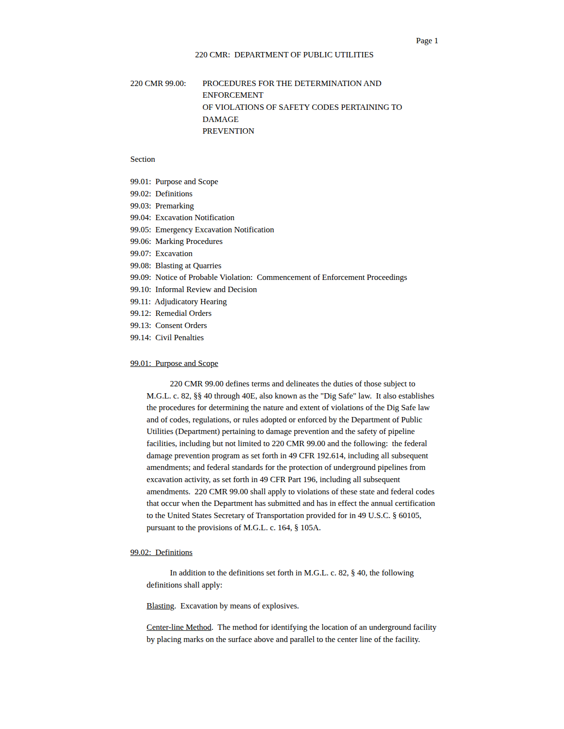Page 1
220 CMR: DEPARTMENT OF PUBLIC UTILITIES
220 CMR 99.00:
PROCEDURES FOR THE DETERMINATION AND ENFORCEMENT
OF VIOLATIONS OF SAFETY CODES PERTAINING TO DAMAGE
PREVENTION
Section
99.01: Purpose and Scope
99.02: Definitions
99.03: Premarking
99.04: Excavation Notification
99.05: Emergency Excavation Notification
99.06: Marking Procedures
99.07: Excavation
99.08: Blasting at Quarries
99.09: Notice of Probable Violation: Commencement of Enforcement Proceedings
99.10: Informal Review and Decision
99.11: Adjudicatory Hearing
99.12: Remedial Orders
99.13: Consent Orders
99.14: Civil Penalties
99.01: Purpose and Scope
220 CMR 99.00 defines terms and delineates the duties of those subject to M.G.L. c. 82, §§ 40 through 40E, also known as the "Dig Safe" law. It also establishes the procedures for determining the nature and extent of violations of the Dig Safe law and of codes, regulations, or rules adopted or enforced by the Department of Public Utilities (Department) pertaining to damage prevention and the safety of pipeline facilities, including but not limited to 220 CMR 99.00 and the following: the federal damage prevention program as set forth in 49 CFR 192.614, including all subsequent amendments; and federal standards for the protection of underground pipelines from excavation activity, as set forth in 49 CFR Part 196, including all subsequent amendments. 220 CMR 99.00 shall apply to violations of these state and federal codes that occur when the Department has submitted and has in effect the annual certification to the United States Secretary of Transportation provided for in 49 U.S.C. § 60105, pursuant to the provisions of M.G.L. c. 164, § 105A.
99.02: Definitions
In addition to the definitions set forth in M.G.L. c. 82, § 40, the following definitions shall apply:
Blasting. Excavation by means of explosives.
Center-line Method. The method for identifying the location of an underground facility by placing marks on the surface above and parallel to the center line of the facility.